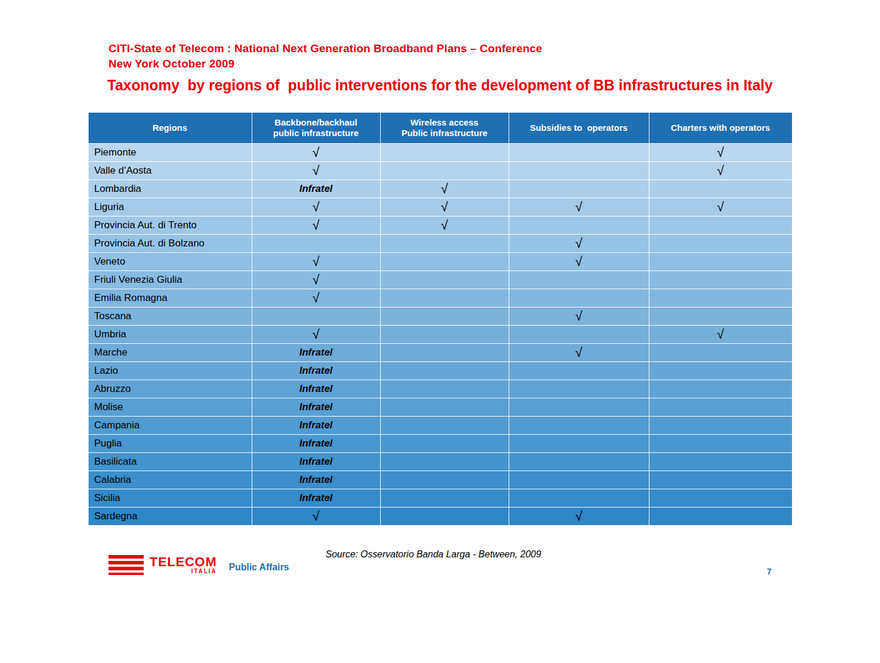CITI-State of Telecom : National Next Generation Broadband Plans – Conference
New York October 2009
Taxonomy by regions of public interventions for the development of BB infrastructures in Italy
| Regions | Backbone/backhaul public infrastructure | Wireless access Public infrastructure | Subsidies to operators | Charters with operators |
| --- | --- | --- | --- | --- |
| Piemonte | √ | | | √ |
| Valle d’Aosta | √ | | | √ |
| Lombardia | Infratel | √ | | |
| Liguria | √ | √ | √ | √ |
| Provincia Aut. di Trento | √ | √ | | |
| Provincia Aut. di Bolzano | | | √ | |
| Veneto | √ | | √ | |
| Friuli Venezia Giulia | √ | | | |
| Emilia Romagna | √ | | | |
| Toscana | | | √ | |
| Umbria | √ | | | √ |
| Marche | Infratel | | √ | |
| Lazio | Infratel | | | |
| Abruzzo | Infratel | | | |
| Molise | Infratel | | | |
| Campania | Infratel | | | |
| Puglia | Infratel | | | |
| Basilicata | Infratel | | | |
| Calabria | Infratel | | | |
| Sicilia | Infratel | | | |
| Sardegna | √ | | √ | |
TELECOM ITALIA
Public Affairs
Source: Osservatorio Banda Larga - Between, 2009
7